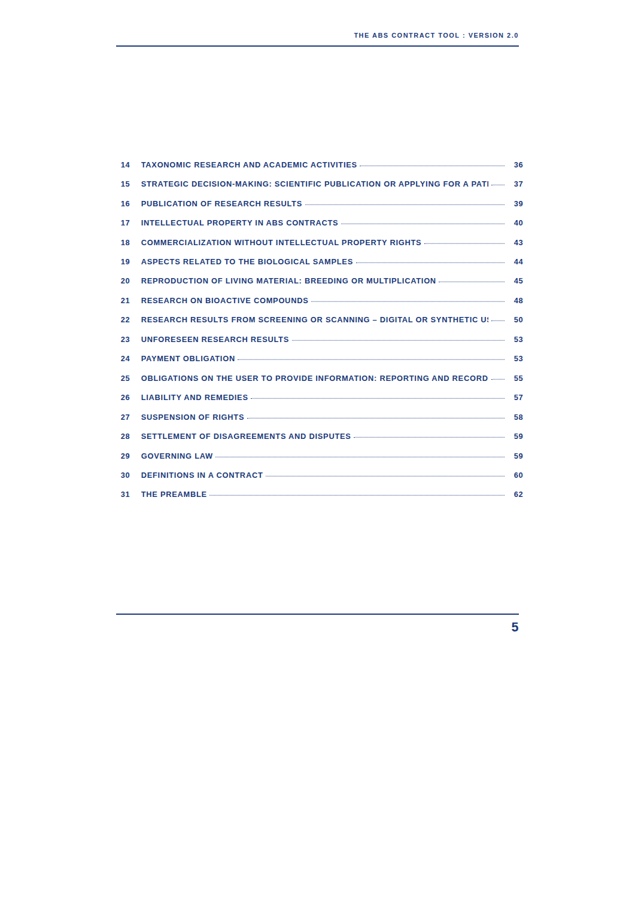The ABS Contract Tool : Version 2.0
14 Taxonomic research and academic activities 36
15 Strategic decision-making: scientific publication or applying for a patent 37
16 Publication of research results 39
17 Intellectual property in ABS contracts 40
18 Commercialization without intellectual property rights 43
19 Aspects related to the biological samples 44
20 Reproduction of living material: breeding or multiplication 45
21 Research on bioactive compounds 48
22 Research results from screening or scanning – digital or synthetic use of information 50
23 Unforeseen research results 53
24 Payment obligation 53
25 Obligations on the user to provide information: reporting and records 55
26 Liability and remedies 57
27 Suspension of rights 58
28 Settlement of disagreements and disputes 59
29 Governing law 59
30 Definitions in a contract 60
31 The preamble 62
5